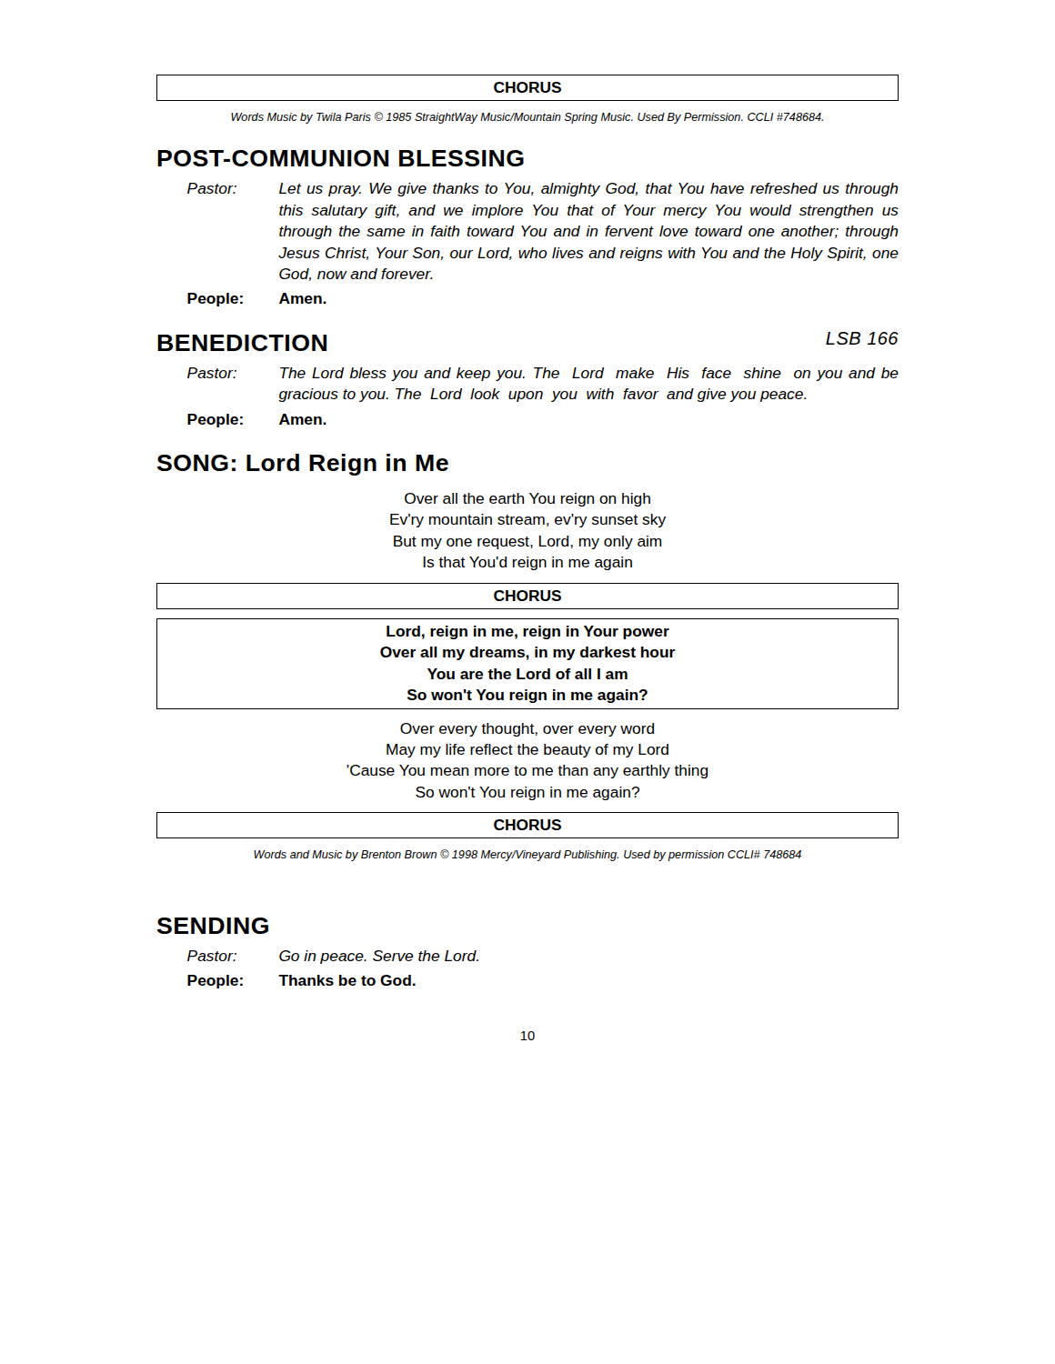CHORUS
Words Music by Twila Paris © 1985 StraightWay Music/Mountain Spring Music. Used By Permission. CCLI #748684.
POST-COMMUNION BLESSING
Pastor: Let us pray. We give thanks to You, almighty God, that You have refreshed us through this salutary gift, and we implore You that of Your mercy You would strengthen us through the same in faith toward You and in fervent love toward one another; through Jesus Christ, Your Son, our Lord, who lives and reigns with You and the Holy Spirit, one God, now and forever.
People: Amen.
BENEDICTIONLSB 166
Pastor: The Lord bless you and keep you. The Lord make His face shine on you and be gracious to you. The Lord look upon you with favor and give you peace.
People: Amen.
SONG: Lord Reign in Me
Over all the earth You reign on high
Ev'ry mountain stream, ev'ry sunset sky
But my one request, Lord, my only aim
Is that You'd reign in me again
CHORUS
Lord, reign in me, reign in Your power
Over all my dreams, in my darkest hour
You are the Lord of all I am
So won't You reign in me again?
Over every thought, over every word
May my life reflect the beauty of my Lord
'Cause You mean more to me than any earthly thing
So won't You reign in me again?
CHORUS
Words and Music by Brenton Brown © 1998 Mercy/Vineyard Publishing. Used by permission CCLI# 748684
SENDING
Pastor: Go in peace. Serve the Lord.
People: Thanks be to God.
10